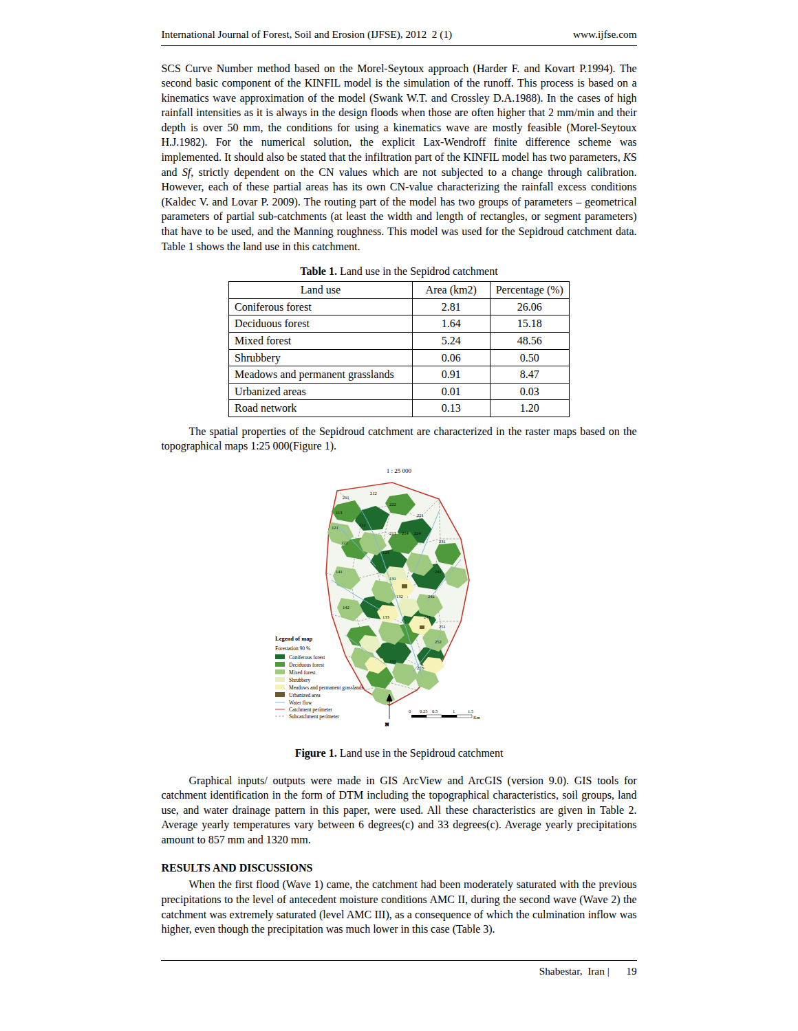International Journal of Forest, Soil and Erosion (IJFSE), 2012 2 (1) www.ijfse.com
SCS Curve Number method based on the Morel-Seytoux approach (Harder F. and Kovart P.1994). The second basic component of the KINFIL model is the simulation of the runoff. This process is based on a kinematics wave approximation of the model (Swank W.T. and Crossley D.A.1988). In the cases of high rainfall intensities as it is always in the design floods when those are often higher that 2 mm/min and their depth is over 50 mm, the conditions for using a kinematics wave are mostly feasible (Morel-Seytoux H.J.1982). For the numerical solution, the explicit Lax-Wendroff finite difference scheme was implemented. It should also be stated that the infiltration part of the KINFIL model has two parameters, KS and Sf, strictly dependent on the CN values which are not subjected to a change through calibration. However, each of these partial areas has its own CN-value characterizing the rainfall excess conditions (Kaldec V. and Lovar P. 2009). The routing part of the model has two groups of parameters – geometrical parameters of partial sub-catchments (at least the width and length of rectangles, or segment parameters) that have to be used, and the Manning roughness. This model was used for the Sepidroud catchment data. Table 1 shows the land use in this catchment.
Table 1. Land use in the Sepidrod catchment
| Land use | Area (km2) | Percentage (%) |
| --- | --- | --- |
| Coniferous forest | 2.81 | 26.06 |
| Deciduous forest | 1.64 | 15.18 |
| Mixed forest | 5.24 | 48.56 |
| Shrubbery | 0.06 | 0.50 |
| Meadows and permanent grasslands | 0.91 | 8.47 |
| Urbanized areas | 0.01 | 0.03 |
| Road network | 0.13 | 1.20 |
The spatial properties of the Sepidroud catchment are characterized in the raster maps based on the topographical maps 1:25 000(Figure 1).
1 : 25 000 211 212 113 222 121 112 221 122 213 214 224 231 123 141 131 241 132 242 142 133 243 251 252 151 253 Legend of map Forestation 90 % Coniferous forest Deciduous forest Mixed forest Shrubbery Meadows and permanent grasslands Urbanized area Water flow Catchment perimeter Subcatchment perimeter N 0 0.25 0.5 1 1.5 Km
Figure 1. Land use in the Sepidroud catchment
Graphical inputs/ outputs were made in GIS ArcView and ArcGIS (version 9.0). GIS tools for catchment identification in the form of DTM including the topographical characteristics, soil groups, land use, and water drainage pattern in this paper, were used. All these characteristics are given in Table 2. Average yearly temperatures vary between 6 degrees(c) and 33 degrees(c). Average yearly precipitations amount to 857 mm and 1320 mm.
RESULTS AND DISCUSSIONS
When the first flood (Wave 1) came, the catchment had been moderately saturated with the previous precipitations to the level of antecedent moisture conditions AMC II, during the second wave (Wave 2) the catchment was extremely saturated (level AMC III), as a consequence of which the culmination inflow was higher, even though the precipitation was much lower in this case (Table 3).
Shabestar, Iran |19